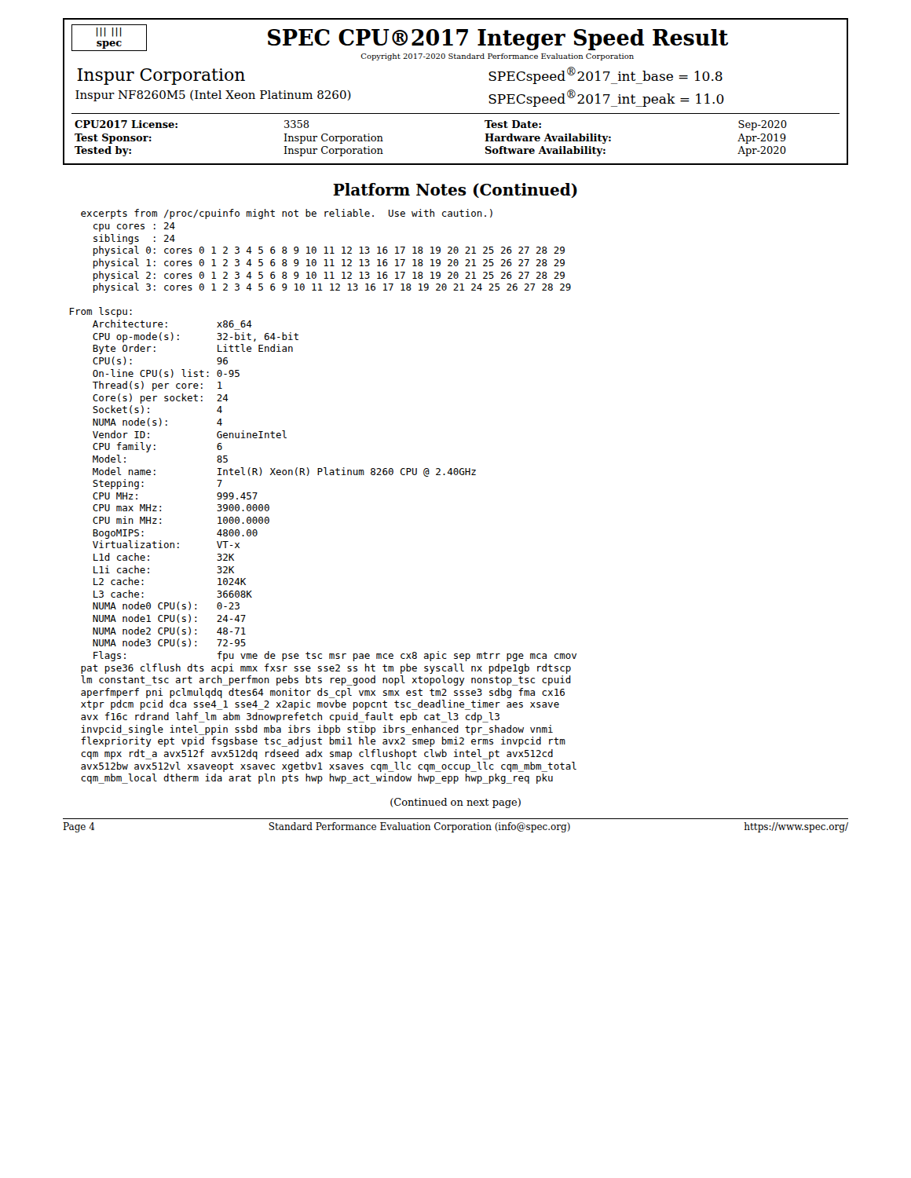||| |||
spec
SPEC CPU®2017 Integer Speed Result
Copyright 2017-2020 Standard Performance Evaluation Corporation
| Inspur Corporation | SPECspeed ® 2017_int_base = 10.8 |
| Inspur NF8260M5 (Intel Xeon Platinum 8260) | SPECspeed ® 2017_int_peak = 11.0 |
| CPU2017 License: | 3358 | Test Date: | Sep-2020 |
| Test Sponsor: | Inspur Corporation | Hardware Availability: | Apr-2019 |
| Tested by: | Inspur Corporation | Software Availability: | Apr-2020 |
Platform Notes (Continued)
   excerpts from /proc/cpuinfo might not be reliable.  Use with caution.)
     cpu cores : 24
     siblings  : 24
     physical 0: cores 0 1 2 3 4 5 6 8 9 10 11 12 13 16 17 18 19 20 21 25 26 27 28 29
     physical 1: cores 0 1 2 3 4 5 6 8 9 10 11 12 13 16 17 18 19 20 21 25 26 27 28 29
     physical 2: cores 0 1 2 3 4 5 6 8 9 10 11 12 13 16 17 18 19 20 21 25 26 27 28 29
     physical 3: cores 0 1 2 3 4 5 6 9 10 11 12 13 16 17 18 19 20 21 24 25 26 27 28 29

 From lscpu:
     Architecture:        x86_64
     CPU op-mode(s):      32-bit, 64-bit
     Byte Order:          Little Endian
     CPU(s):              96
     On-line CPU(s) list: 0-95
     Thread(s) per core:  1
     Core(s) per socket:  24
     Socket(s):           4
     NUMA node(s):        4
     Vendor ID:           GenuineIntel
     CPU family:          6
     Model:               85
     Model name:          Intel(R) Xeon(R) Platinum 8260 CPU @ 2.40GHz
     Stepping:            7
     CPU MHz:             999.457
     CPU max MHz:         3900.0000
     CPU min MHz:         1000.0000
     BogoMIPS:            4800.00
     Virtualization:      VT-x
     L1d cache:           32K
     L1i cache:           32K
     L2 cache:            1024K
     L3 cache:            36608K
     NUMA node0 CPU(s):   0-23
     NUMA node1 CPU(s):   24-47
     NUMA node2 CPU(s):   48-71
     NUMA node3 CPU(s):   72-95
     Flags:               fpu vme de pse tsc msr pae mce cx8 apic sep mtrr pge mca cmov
   pat pse36 clflush dts acpi mmx fxsr sse sse2 ss ht tm pbe syscall nx pdpe1gb rdtscp
   lm constant_tsc art arch_perfmon pebs bts rep_good nopl xtopology nonstop_tsc cpuid
   aperfmperf pni pclmulqdq dtes64 monitor ds_cpl vmx smx est tm2 ssse3 sdbg fma cx16
   xtpr pdcm pcid dca sse4_1 sse4_2 x2apic movbe popcnt tsc_deadline_timer aes xsave
   avx f16c rdrand lahf_lm abm 3dnowprefetch cpuid_fault epb cat_l3 cdp_l3
   invpcid_single intel_ppin ssbd mba ibrs ibpb stibp ibrs_enhanced tpr_shadow vnmi
   flexpriority ept vpid fsgsbase tsc_adjust bmi1 hle avx2 smep bmi2 erms invpcid rtm
   cqm mpx rdt_a avx512f avx512dq rdseed adx smap clflushopt clwb intel_pt avx512cd
   avx512bw avx512vl xsaveopt xsavec xgetbv1 xsaves cqm_llc cqm_occup_llc cqm_mbm_total
   cqm_mbm_local dtherm ida arat pln pts hwp hwp_act_window hwp_epp hwp_pkg_req pku
(Continued on next page)
Page 4 Standard Performance Evaluation Corporation (info@spec.org) https://www.spec.org/